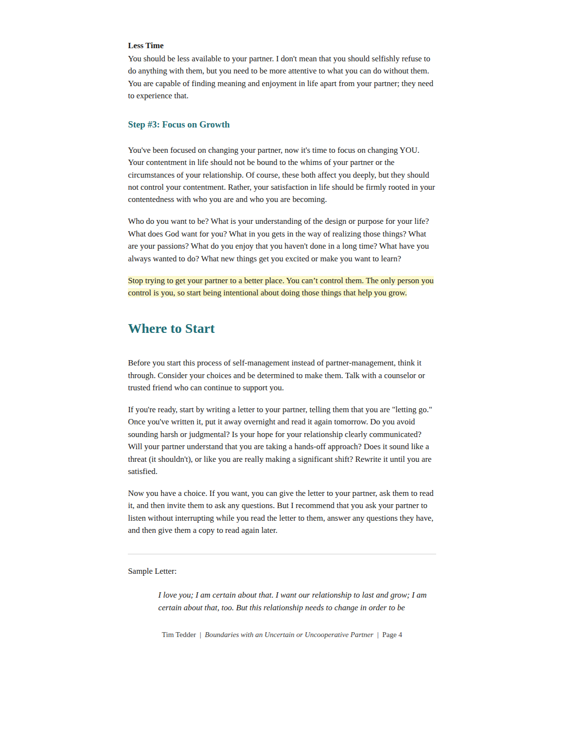Less Time
You should be less available to your partner. I don't mean that you should selfishly refuse to do anything with them, but you need to be more attentive to what you can do without them. You are capable of finding meaning and enjoyment in life apart from your partner; they need to experience that.
Step #3: Focus on Growth
You've been focused on changing your partner, now it's time to focus on changing YOU. Your contentment in life should not be bound to the whims of your partner or the circumstances of your relationship. Of course, these both affect you deeply, but they should not control your contentment. Rather, your satisfaction in life should be firmly rooted in your contentedness with who you are and who you are becoming.
Who do you want to be? What is your understanding of the design or purpose for your life? What does God want for you? What in you gets in the way of realizing those things? What are your passions? What do you enjoy that you haven't done in a long time? What have you always wanted to do? What new things get you excited or make you want to learn?
Stop trying to get your partner to a better place. You can’t control them. The only person you control is you, so start being intentional about doing those things that help you grow.
Where to Start
Before you start this process of self-management instead of partner-management, think it through. Consider your choices and be determined to make them. Talk with a counselor or trusted friend who can continue to support you.
If you're ready, start by writing a letter to your partner, telling them that you are "letting go." Once you've written it, put it away overnight and read it again tomorrow. Do you avoid sounding harsh or judgmental? Is your hope for your relationship clearly communicated? Will your partner understand that you are taking a hands-off approach? Does it sound like a threat (it shouldn't), or like you are really making a significant shift? Rewrite it until you are satisfied.
Now you have a choice. If you want, you can give the letter to your partner, ask them to read it, and then invite them to ask any questions. But I recommend that you ask your partner to listen without interrupting while you read the letter to them, answer any questions they have, and then give them a copy to read again later.
Sample Letter:
I love you; I am certain about that. I want our relationship to last and grow; I am certain about that, too. But this relationship needs to change in order to be
Tim Tedder | Boundaries with an Uncertain or Uncooperative Partner | Page 4